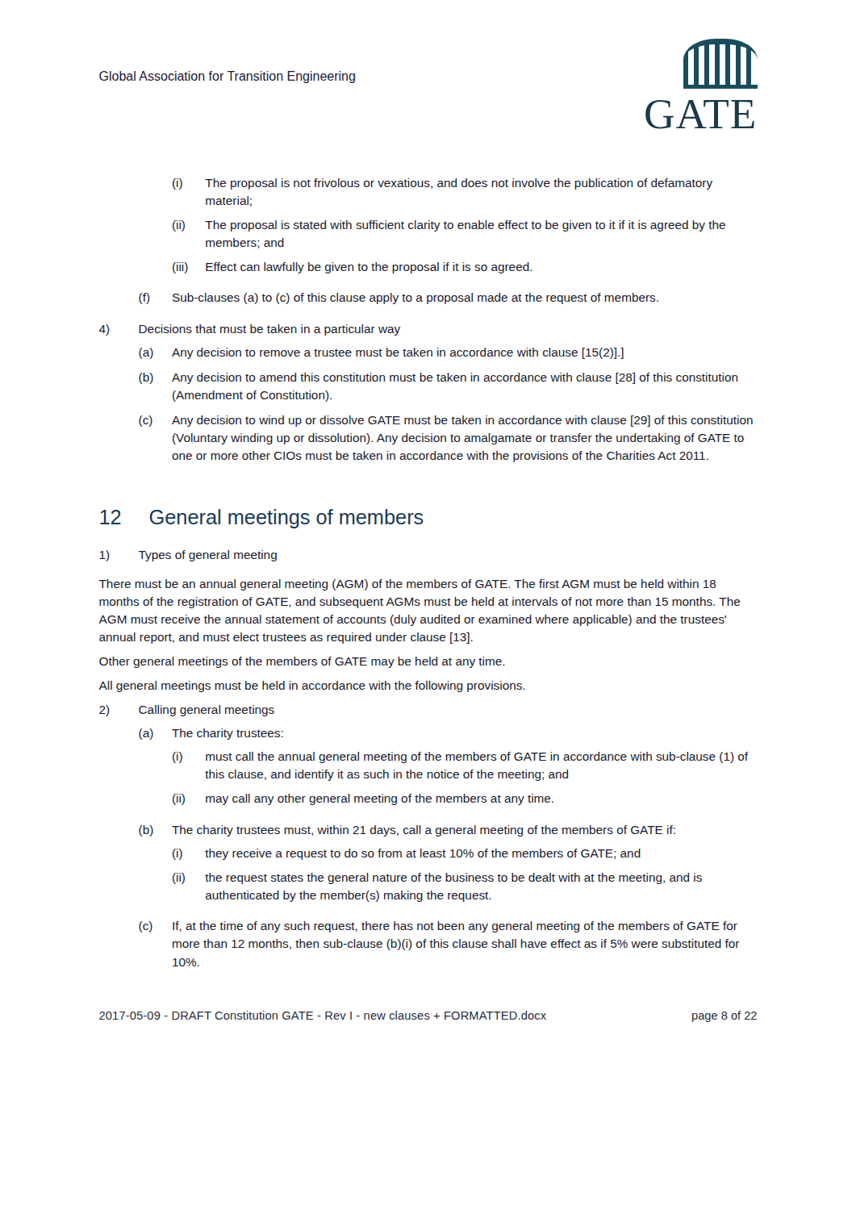Global Association for Transition Engineering
GATE
(i)
The proposal is not frivolous or vexatious, and does not involve the publication of defamatory material;
(ii)
The proposal is stated with sufficient clarity to enable effect to be given to it if it is agreed by the members; and
(iii)
Effect can lawfully be given to the proposal if it is so agreed.
(f)
Sub-clauses (a) to (c) of this clause apply to a proposal made at the request of members.
4)
Decisions that must be taken in a particular way
(a)
Any decision to remove a trustee must be taken in accordance with clause [15(2)].]
(b)
Any decision to amend this constitution must be taken in accordance with clause [28] of this constitution (Amendment of Constitution).
(c)
Any decision to wind up or dissolve GATE must be taken in accordance with clause [29] of this constitution (Voluntary winding up or dissolution). Any decision to amalgamate or transfer the undertaking of GATE to one or more other CIOs must be taken in accordance with the provisions of the Charities Act 2011.
12 General meetings of members
1)
Types of general meeting
There must be an annual general meeting (AGM) of the members of GATE. The first AGM must be held within 18 months of the registration of GATE, and subsequent AGMs must be held at intervals of not more than 15 months. The AGM must receive the annual statement of accounts (duly audited or examined where applicable) and the trustees' annual report, and must elect trustees as required under clause [13].
Other general meetings of the members of GATE may be held at any time.
All general meetings must be held in accordance with the following provisions.
2)
Calling general meetings
(a)
The charity trustees:
(i)
must call the annual general meeting of the members of GATE in accordance with sub-clause (1) of this clause, and identify it as such in the notice of the meeting; and
(ii)
may call any other general meeting of the members at any time.
(b)
The charity trustees must, within 21 days, call a general meeting of the members of GATE if:
(i)
they receive a request to do so from at least 10% of the members of GATE; and
(ii)
the request states the general nature of the business to be dealt with at the meeting, and is authenticated by the member(s) making the request.
(c)
If, at the time of any such request, there has not been any general meeting of the members of GATE for more than 12 months, then sub-clause (b)(i) of this clause shall have effect as if 5% were substituted for 10%.
2017-05-09 - DRAFT Constitution GATE - Rev I - new clauses + FORMATTED.docx
page 8 of 22